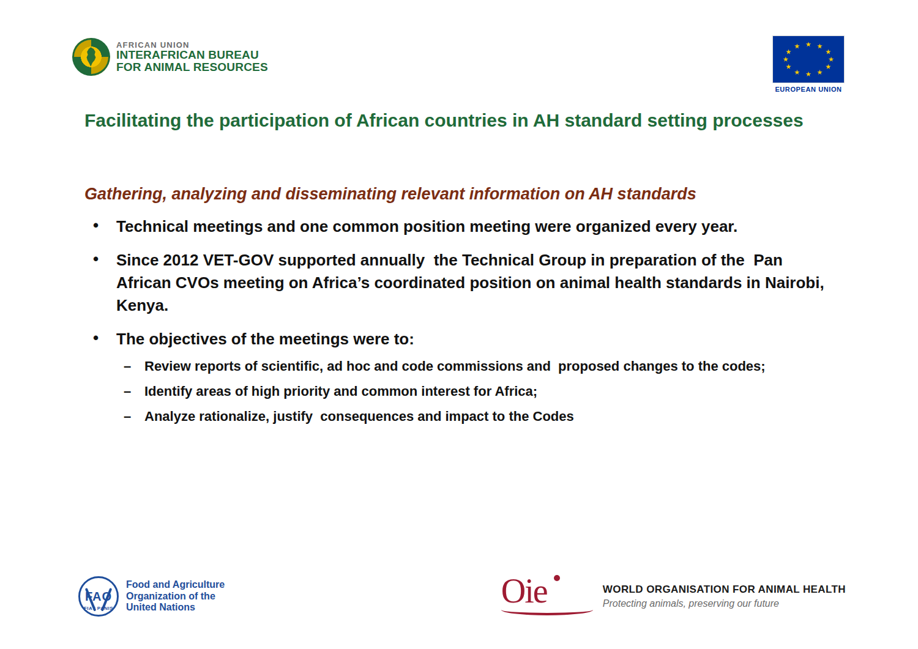AFRICAN UNION
INTERAFRICAN BUREAU
FOR ANIMAL RESOURCES
EUROPEAN UNION
Facilitating the participation of African countries in AH standard setting processes
Gathering, analyzing and disseminating relevant information on AH standards
Technical meetings and one common position meeting were organized every year.
Since 2012 VET-GOV supported annually the Technical Group in preparation of the Pan African CVOs meeting on Africa’s coordinated position on animal health standards in Nairobi, Kenya.
The objectives of the meetings were to:
Review reports of scientific, ad hoc and code commissions and proposed changes to the codes;
Identify areas of high priority and common interest for Africa;
Analyze rationalize, justify consequences and impact to the Codes
FAO FIAT PANIS
Food and Agriculture
Organization of the
United Nations
Oie
WORLD ORGANISATION FOR ANIMAL HEALTH
Protecting animals, preserving our future